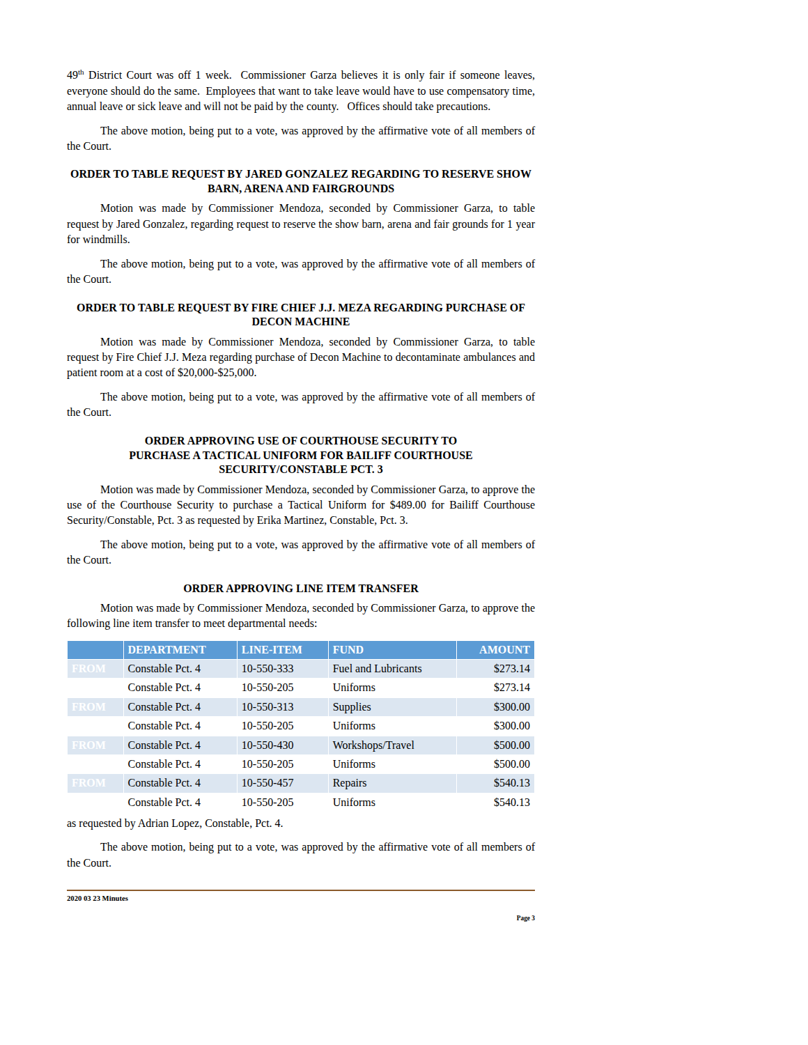49th District Court was off 1 week. Commissioner Garza believes it is only fair if someone leaves, everyone should do the same. Employees that want to take leave would have to use compensatory time, annual leave or sick leave and will not be paid by the county. Offices should take precautions.
The above motion, being put to a vote, was approved by the affirmative vote of all members of the Court.
Order to Table Request by Jared Gonzalez Regarding to Reserve Show Barn, Arena and Fairgrounds
Motion was made by Commissioner Mendoza, seconded by Commissioner Garza, to table request by Jared Gonzalez, regarding request to reserve the show barn, arena and fair grounds for 1 year for windmills.
The above motion, being put to a vote, was approved by the affirmative vote of all members of the Court.
Order to Table Request by Fire Chief J.J. Meza Regarding Purchase of Decon Machine
Motion was made by Commissioner Mendoza, seconded by Commissioner Garza, to table request by Fire Chief J.J. Meza regarding purchase of Decon Machine to decontaminate ambulances and patient room at a cost of $20,000-$25,000.
The above motion, being put to a vote, was approved by the affirmative vote of all members of the Court.
Order Approving Use of Courthouse Security to
Purchase a Tactical Uniform for Bailiff Courthouse
Security/Constable Pct. 3
Motion was made by Commissioner Mendoza, seconded by Commissioner Garza, to approve the use of the Courthouse Security to purchase a Tactical Uniform for $489.00 for Bailiff Courthouse Security/Constable, Pct. 3 as requested by Erika Martinez, Constable, Pct. 3.
The above motion, being put to a vote, was approved by the affirmative vote of all members of the Court.
Order Approving Line Item Transfer
Motion was made by Commissioner Mendoza, seconded by Commissioner Garza, to approve the following line item transfer to meet departmental needs:
| | DEPARTMENT | LINE-ITEM | FUND | AMOUNT |
| --- | --- | --- | --- | --- |
| FROM | Constable Pct. 4 | 10-550-333 | Fuel and Lubricants | $273.14 |
| TO | Constable Pct. 4 | 10-550-205 | Uniforms | $273.14 |
| FROM | Constable Pct. 4 | 10-550-313 | Supplies | $300.00 |
| TO | Constable Pct. 4 | 10-550-205 | Uniforms | $300.00 |
| FROM | Constable Pct. 4 | 10-550-430 | Workshops/Travel | $500.00 |
| TO | Constable Pct. 4 | 10-550-205 | Uniforms | $500.00 |
| FROM | Constable Pct. 4 | 10-550-457 | Repairs | $540.13 |
| TO | Constable Pct. 4 | 10-550-205 | Uniforms | $540.13 |
as requested by Adrian Lopez, Constable, Pct. 4.
The above motion, being put to a vote, was approved by the affirmative vote of all members of the Court.
2020 03 23 Minutes
Page 3